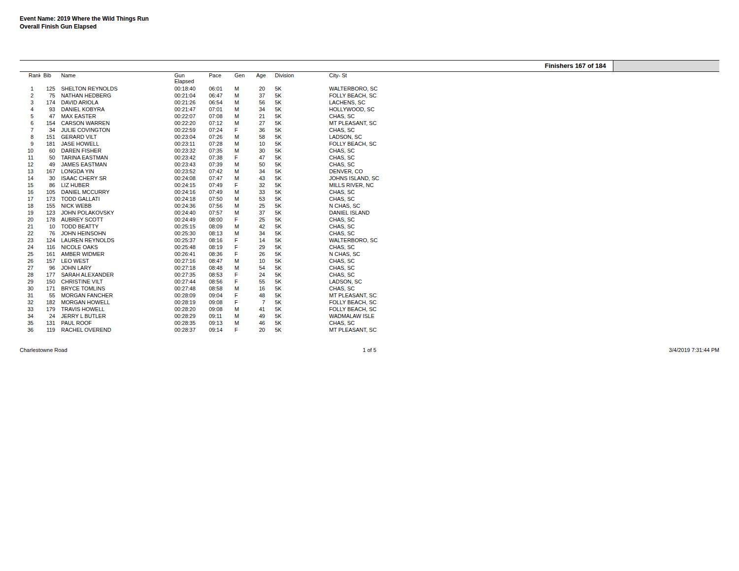Event Name: 2019 Where the Wild Things Run
Overall Finish Gun Elapsed
Finishers 167 of 184
| Rank | Bib | Name | Gun Elapsed | Pace | Gen | Age | Division | City- St |
| --- | --- | --- | --- | --- | --- | --- | --- | --- |
| 1 | 125 | SHELTON REYNOLDS | 00:18:40 | 06:01 | M | 20 | 5K | WALTERBORO, SC |
| 2 | 75 | NATHAN HEDBERG | 00:21:04 | 06:47 | M | 37 | 5K | FOLLY BEACH, SC |
| 3 | 174 | DAVID ARIOLA | 00:21:26 | 06:54 | M | 56 | 5K | LACHENS, SC |
| 4 | 93 | DANIEL KOBYRA | 00:21:47 | 07:01 | M | 34 | 5K | HOLLYWOOD, SC |
| 5 | 47 | MAX EASTER | 00:22:07 | 07:08 | M | 21 | 5K | CHAS, SC |
| 6 | 154 | CARSON WARREN | 00:22:20 | 07:12 | M | 27 | 5K | MT PLEASANT, SC |
| 7 | 34 | JULIE COVINGTON | 00:22:59 | 07:24 | F | 36 | 5K | CHAS, SC |
| 8 | 151 | GERARD VILT | 00:23:04 | 07:26 | M | 58 | 5K | LADSON, SC |
| 9 | 181 | JASE HOWELL | 00:23:11 | 07:28 | M | 10 | 5K | FOLLY BEACH, SC |
| 10 | 60 | DAREN FISHER | 00:23:32 | 07:35 | M | 30 | 5K | CHAS, SC |
| 11 | 50 | TARINA EASTMAN | 00:23:42 | 07:38 | F | 47 | 5K | CHAS, SC |
| 12 | 49 | JAMES EASTMAN | 00:23:43 | 07:39 | M | 50 | 5K | CHAS, SC |
| 13 | 167 | LONGDA YIN | 00:23:52 | 07:42 | M | 34 | 5K | DENVER, CO |
| 14 | 30 | ISAAC CHERY SR | 00:24:08 | 07:47 | M | 43 | 5K | JOHNS ISLAND, SC |
| 15 | 86 | LIZ HUBER | 00:24:15 | 07:49 | F | 32 | 5K | MILLS RIVER, NC |
| 16 | 105 | DANIEL MCCURRY | 00:24:16 | 07:49 | M | 33 | 5K | CHAS, SC |
| 17 | 173 | TODD GALLATI | 00:24:18 | 07:50 | M | 53 | 5K | CHAS, SC |
| 18 | 155 | NICK WEBB | 00:24:36 | 07:56 | M | 25 | 5K | N CHAS, SC |
| 19 | 123 | JOHN POLAKOVSKY | 00:24:40 | 07:57 | M | 37 | 5K | DANIEL ISLAND |
| 20 | 178 | AUBREY SCOTT | 00:24:49 | 08:00 | F | 25 | 5K | CHAS, SC |
| 21 | 10 | TODD BEATTY | 00:25:15 | 08:09 | M | 42 | 5K | CHAS, SC |
| 22 | 76 | JOHN HEINSOHN | 00:25:30 | 08:13 | M | 34 | 5K | CHAS, SC |
| 23 | 124 | LAUREN REYNOLDS | 00:25:37 | 08:16 | F | 14 | 5K | WALTERBORO, SC |
| 24 | 116 | NICOLE OAKS | 00:25:48 | 08:19 | F | 29 | 5K | CHAS, SC |
| 25 | 161 | AMBER WIDMER | 00:26:41 | 08:36 | F | 26 | 5K | N CHAS, SC |
| 26 | 157 | LEO WEST | 00:27:16 | 08:47 | M | 10 | 5K | CHAS, SC |
| 27 | 96 | JOHN LARY | 00:27:18 | 08:48 | M | 54 | 5K | CHAS, SC |
| 28 | 177 | SARAH ALEXANDER | 00:27:35 | 08:53 | F | 24 | 5K | CHAS, SC |
| 29 | 150 | CHRISTINE VILT | 00:27:44 | 08:56 | F | 55 | 5K | LADSON, SC |
| 30 | 171 | BRYCE TOMLINS | 00:27:48 | 08:58 | M | 16 | 5K | CHAS, SC |
| 31 | 55 | MORGAN FANCHER | 00:28:09 | 09:04 | F | 48 | 5K | MT PLEASANT, SC |
| 32 | 182 | MORGAN HOWELL | 00:28:19 | 09:08 | F | 7 | 5K | FOLLY BEACH, SC |
| 33 | 179 | TRAVIS HOWELL | 00:28:20 | 09:08 | M | 41 | 5K | FOLLY BEACH, SC |
| 34 | 24 | JERRY L BUTLER | 00:28:29 | 09:11 | M | 49 | 5K | WADMALAW ISLE |
| 35 | 131 | PAUL ROOF | 00:28:35 | 09:13 | M | 46 | 5K | CHAS, SC |
| 36 | 119 | RACHEL OVEREND | 00:28:37 | 09:14 | F | 20 | 5K | MT PLEASANT, SC |
Charlestowne Road 1 of 5 3/4/2019 7:31:44 PM